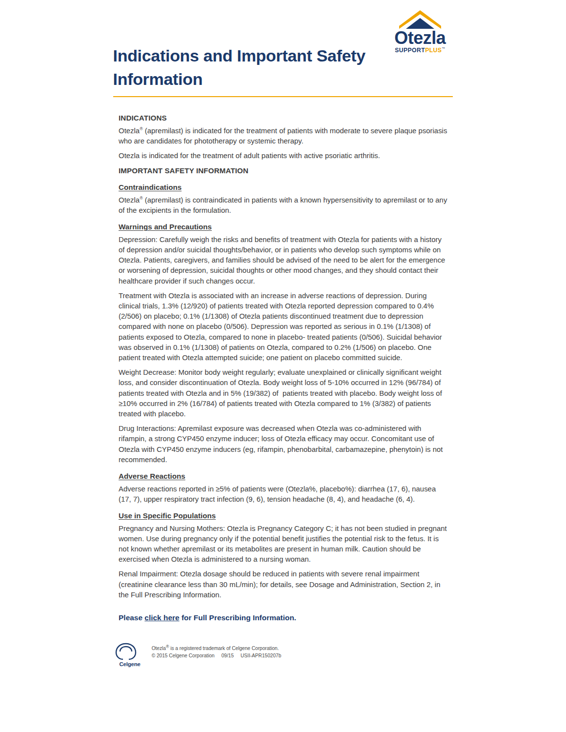Otezla
SUPPORTPLUS™
Indications and Important Safety Information
INDICATIONS
Otezla® (apremilast) is indicated for the treatment of patients with moderate to severe plaque psoriasis who are candidates for phototherapy or systemic therapy.
Otezla is indicated for the treatment of adult patients with active psoriatic arthritis.
IMPORTANT SAFETY INFORMATION
Contraindications
Otezla® (apremilast) is contraindicated in patients with a known hypersensitivity to apremilast or to any of the excipients in the formulation.
Warnings and Precautions
Depression: Carefully weigh the risks and benefits of treatment with Otezla for patients with a history of depression and/or suicidal thoughts/behavior, or in patients who develop such symptoms while on Otezla. Patients, caregivers, and families should be advised of the need to be alert for the emergence or worsening of depression, suicidal thoughts or other mood changes, and they should contact their healthcare provider if such changes occur.
Treatment with Otezla is associated with an increase in adverse reactions of depression. During clinical trials, 1.3% (12/920) of patients treated with Otezla reported depression compared to 0.4% (2/506) on placebo; 0.1% (1/1308) of Otezla patients discontinued treatment due to depression compared with none on placebo (0/506). Depression was reported as serious in 0.1% (1/1308) of patients exposed to Otezla, compared to none in placebo- treated patients (0/506). Suicidal behavior was observed in 0.1% (1/1308) of patients on Otezla, compared to 0.2% (1/506) on placebo. One patient treated with Otezla attempted suicide; one patient on placebo committed suicide.
Weight Decrease: Monitor body weight regularly; evaluate unexplained or clinically significant weight loss, and consider discontinuation of Otezla. Body weight loss of 5-10% occurred in 12% (96/784) of patients treated with Otezla and in 5% (19/382) of patients treated with placebo. Body weight loss of ≥10% occurred in 2% (16/784) of patients treated with Otezla compared to 1% (3/382) of patients treated with placebo.
Drug Interactions: Apremilast exposure was decreased when Otezla was co-administered with rifampin, a strong CYP450 enzyme inducer; loss of Otezla efficacy may occur. Concomitant use of Otezla with CYP450 enzyme inducers (eg, rifampin, phenobarbital, carbamazepine, phenytoin) is not recommended.
Adverse Reactions
Adverse reactions reported in ≥5% of patients were (Otezla%, placebo%): diarrhea (17, 6), nausea (17, 7), upper respiratory tract infection (9, 6), tension headache (8, 4), and headache (6, 4).
Use in Specific Populations
Pregnancy and Nursing Mothers: Otezla is Pregnancy Category C; it has not been studied in pregnant women. Use during pregnancy only if the potential benefit justifies the potential risk to the fetus. It is not known whether apremilast or its metabolites are present in human milk. Caution should be exercised when Otezla is administered to a nursing woman.
Renal Impairment: Otezla dosage should be reduced in patients with severe renal impairment (creatinine clearance less than 30 mL/min); for details, see Dosage and Administration, Section 2, in the Full Prescribing Information.
Please click here for Full Prescribing Information.
Celgene
Otezla® is a registered trademark of Celgene Corporation.
© 2015 Celgene Corporation 09/15 USII-APR150207b